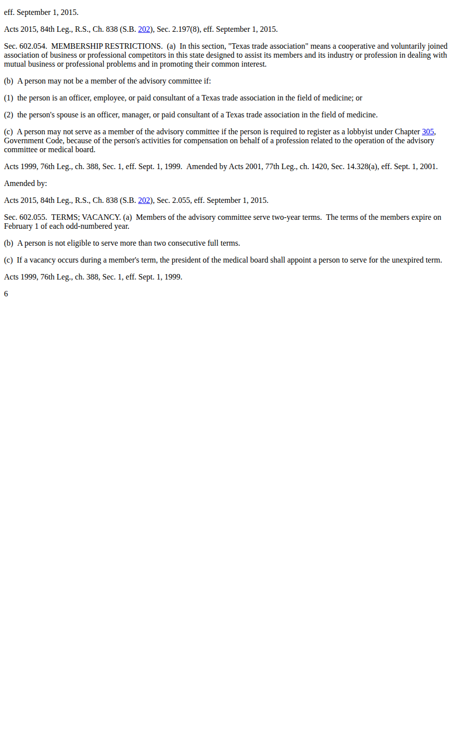eff. September 1, 2015.
Acts 2015, 84th Leg., R.S., Ch. 838 (S.B. 202), Sec. 2.197(8), eff. September 1, 2015.
Sec. 602.054. MEMBERSHIP RESTRICTIONS. (a) In this section, "Texas trade association" means a cooperative and voluntarily joined association of business or professional competitors in this state designed to assist its members and its industry or profession in dealing with mutual business or professional problems and in promoting their common interest.
(b) A person may not be a member of the advisory committee if:
(1) the person is an officer, employee, or paid consultant of a Texas trade association in the field of medicine; or
(2) the person's spouse is an officer, manager, or paid consultant of a Texas trade association in the field of medicine.
(c) A person may not serve as a member of the advisory committee if the person is required to register as a lobbyist under Chapter 305, Government Code, because of the person's activities for compensation on behalf of a profession related to the operation of the advisory committee or medical board.
Acts 1999, 76th Leg., ch. 388, Sec. 1, eff. Sept. 1, 1999. Amended by Acts 2001, 77th Leg., ch. 1420, Sec. 14.328(a), eff. Sept. 1, 2001.
Amended by:
Acts 2015, 84th Leg., R.S., Ch. 838 (S.B. 202), Sec. 2.055, eff. September 1, 2015.
Sec. 602.055. TERMS; VACANCY. (a) Members of the advisory committee serve two-year terms. The terms of the members expire on February 1 of each odd-numbered year.
(b) A person is not eligible to serve more than two consecutive full terms.
(c) If a vacancy occurs during a member's term, the president of the medical board shall appoint a person to serve for the unexpired term.
Acts 1999, 76th Leg., ch. 388, Sec. 1, eff. Sept. 1, 1999.
6